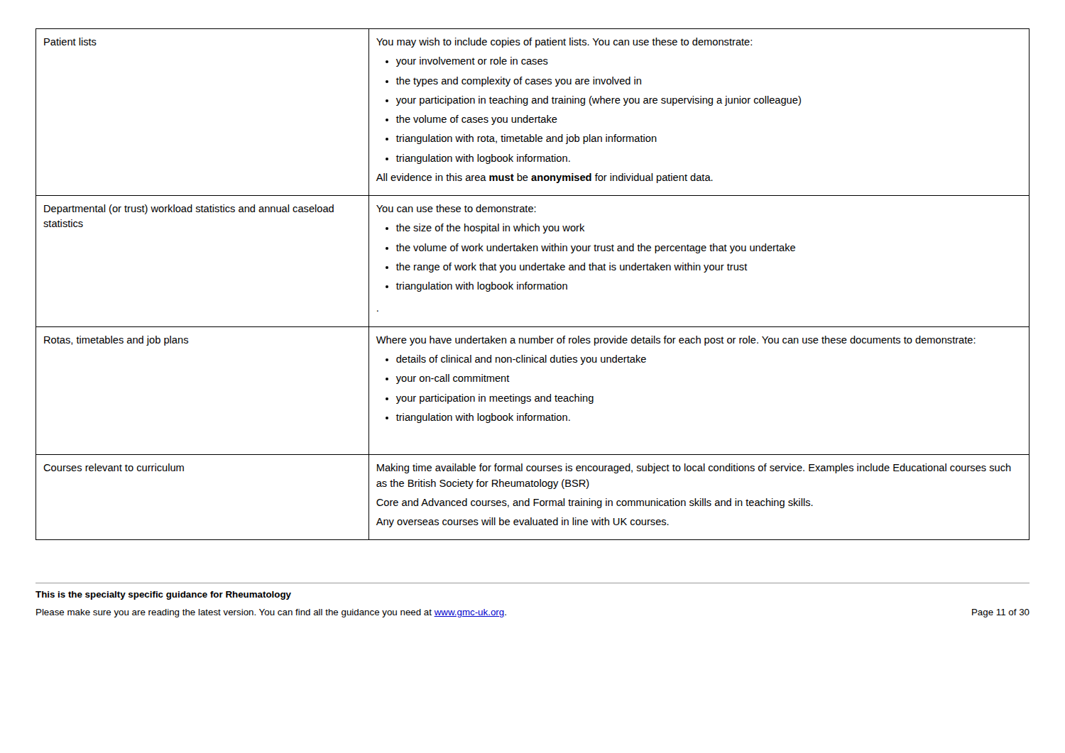| Patient lists | You may wish to include copies of patient lists. You can use these to demonstrate: your involvement or role in cases the types and complexity of cases you are involved in your participation in teaching and training (where you are supervising a junior colleague) the volume of cases you undertake triangulation with rota, timetable and job plan information triangulation with logbook information. All evidence in this area must be anonymised for individual patient data. |
| Departmental (or trust) workload statistics and annual caseload statistics | You can use these to demonstrate: the size of the hospital in which you work the volume of work undertaken within your trust and the percentage that you undertake the range of work that you undertake and that is undertaken within your trust triangulation with logbook information . |
| Rotas, timetables and job plans | Where you have undertaken a number of roles provide details for each post or role. You can use these documents to demonstrate: details of clinical and non-clinical duties you undertake your on-call commitment your participation in meetings and teaching triangulation with logbook information. |
| Courses relevant to curriculum | Making time available for formal courses is encouraged, subject to local conditions of service. Examples include Educational courses such as the British Society for Rheumatology (BSR) Core and Advanced courses, and Formal training in communication skills and in teaching skills. Any overseas courses will be evaluated in line with UK courses. |
This is the specialty specific guidance for Rheumatology
Please make sure you are reading the latest version. You can find all the guidance you need at www.gmc-uk.org. Page 11 of 30